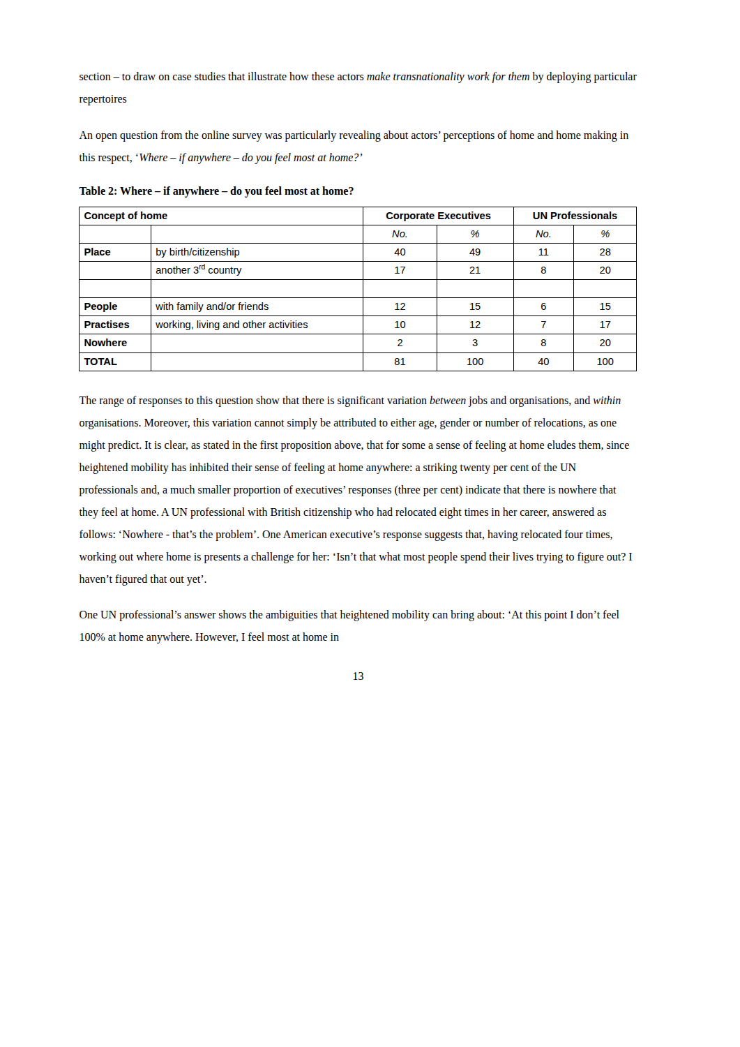section – to draw on case studies that illustrate how these actors make transnationality work for them by deploying particular repertoires
An open question from the online survey was particularly revealing about actors’ perceptions of home and home making in this respect, ‘Where – if anywhere – do you feel most at home?’
Table 2: Where – if anywhere – do you feel most at home?
| Concept of home | Corporate Executives | UN Professionals |
| --- | --- | --- |
| | | No. | % | No. | % |
| Place | by birth/citizenship | 40 | 49 | 11 | 28 |
| | another 3 rd country | 17 | 21 | 8 | 20 |
| People | with family and/or friends | 12 | 15 | 6 | 15 |
| Practises | working, living and other activities | 10 | 12 | 7 | 17 |
| Nowhere | | 2 | 3 | 8 | 20 |
| TOTAL | | 81 | 100 | 40 | 100 |
The range of responses to this question show that there is significant variation between jobs and organisations, and within organisations. Moreover, this variation cannot simply be attributed to either age, gender or number of relocations, as one might predict. It is clear, as stated in the first proposition above, that for some a sense of feeling at home eludes them, since heightened mobility has inhibited their sense of feeling at home anywhere: a striking twenty per cent of the UN professionals and, a much smaller proportion of executives’ responses (three per cent) indicate that there is nowhere that they feel at home. A UN professional with British citizenship who had relocated eight times in her career, answered as follows: ‘Nowhere - that’s the problem’. One American executive’s response suggests that, having relocated four times, working out where home is presents a challenge for her: ‘Isn’t that what most people spend their lives trying to figure out? I haven’t figured that out yet’.
One UN professional’s answer shows the ambiguities that heightened mobility can bring about: ‘At this point I don’t feel 100% at home anywhere. However, I feel most at home in
13